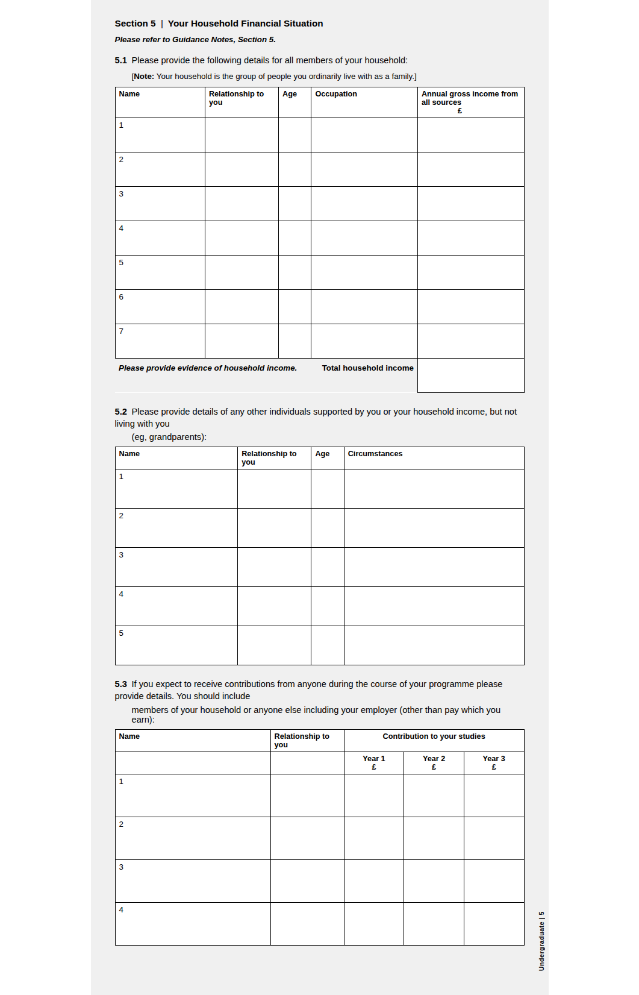Section 5 | Your Household Financial Situation
Please refer to Guidance Notes, Section 5.
5.1 Please provide the following details for all members of your household:
[Note: Your household is the group of people you ordinarily live with as a family.]
| Name | Relationship to you | Age | Occupation | Annual gross income from all sources £ |
| --- | --- | --- | --- | --- |
| 1 | | | | |
| 2 | | | | |
| 3 | | | | |
| 4 | | | | |
| 5 | | | | |
| 6 | | | | |
| 7 | | | | |
| Please provide evidence of household income. | Total household income | |
5.2 Please provide details of any other individuals supported by you or your household income, but not living with you
(eg, grandparents):
| Name | Relationship to you | Age | Circumstances |
| --- | --- | --- | --- |
| 1 | | | |
| 2 | | | |
| 3 | | | |
| 4 | | | |
| 5 | | | |
5.3 If you expect to receive contributions from anyone during the course of your programme please provide details. You should include
members of your household or anyone else including your employer (other than pay which you earn):
| Name | Relationship to you | Contribution to your studies |
| --- | --- | --- |
| | | Year 1 £ | Year 2 £ | Year 3 £ |
| 1 | | | | |
| 2 | | | | |
| 3 | | | | |
| 4 | | | | |
Undergraduate | 5